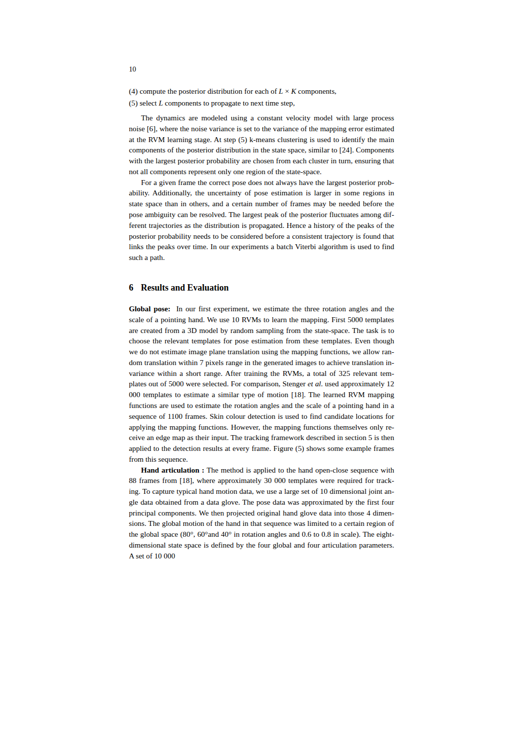10
(4) compute the posterior distribution for each of L × K components,
(5) select L components to propagate to next time step,
The dynamics are modeled using a constant velocity model with large process noise [6], where the noise variance is set to the variance of the mapping error estimated at the RVM learning stage. At step (5) k-means clustering is used to identify the main components of the posterior distribution in the state space, similar to [24]. Components with the largest posterior probability are chosen from each cluster in turn, ensuring that not all components represent only one region of the state-space.
For a given frame the correct pose does not always have the largest posterior probability. Additionally, the uncertainty of pose estimation is larger in some regions in state space than in others, and a certain number of frames may be needed before the pose ambiguity can be resolved. The largest peak of the posterior fluctuates among different trajectories as the distribution is propagated. Hence a history of the peaks of the posterior probability needs to be considered before a consistent trajectory is found that links the peaks over time. In our experiments a batch Viterbi algorithm is used to find such a path.
6 Results and Evaluation
Global pose: In our first experiment, we estimate the three rotation angles and the scale of a pointing hand. We use 10 RVMs to learn the mapping. First 5000 templates are created from a 3D model by random sampling from the state-space. The task is to choose the relevant templates for pose estimation from these templates. Even though we do not estimate image plane translation using the mapping functions, we allow random translation within 7 pixels range in the generated images to achieve translation invariance within a short range. After training the RVMs, a total of 325 relevant templates out of 5000 were selected. For comparison, Stenger et al. used approximately 12 000 templates to estimate a similar type of motion [18]. The learned RVM mapping functions are used to estimate the rotation angles and the scale of a pointing hand in a sequence of 1100 frames. Skin colour detection is used to find candidate locations for applying the mapping functions. However, the mapping functions themselves only receive an edge map as their input. The tracking framework described in section 5 is then applied to the detection results at every frame. Figure (5) shows some example frames from this sequence.
Hand articulation : The method is applied to the hand open-close sequence with 88 frames from [18], where approximately 30 000 templates were required for tracking. To capture typical hand motion data, we use a large set of 10 dimensional joint angle data obtained from a data glove. The pose data was approximated by the first four principal components. We then projected original hand glove data into those 4 dimensions. The global motion of the hand in that sequence was limited to a certain region of the global space (80°, 60°and 40° in rotation angles and 0.6 to 0.8 in scale). The eight-dimensional state space is defined by the four global and four articulation parameters. A set of 10 000